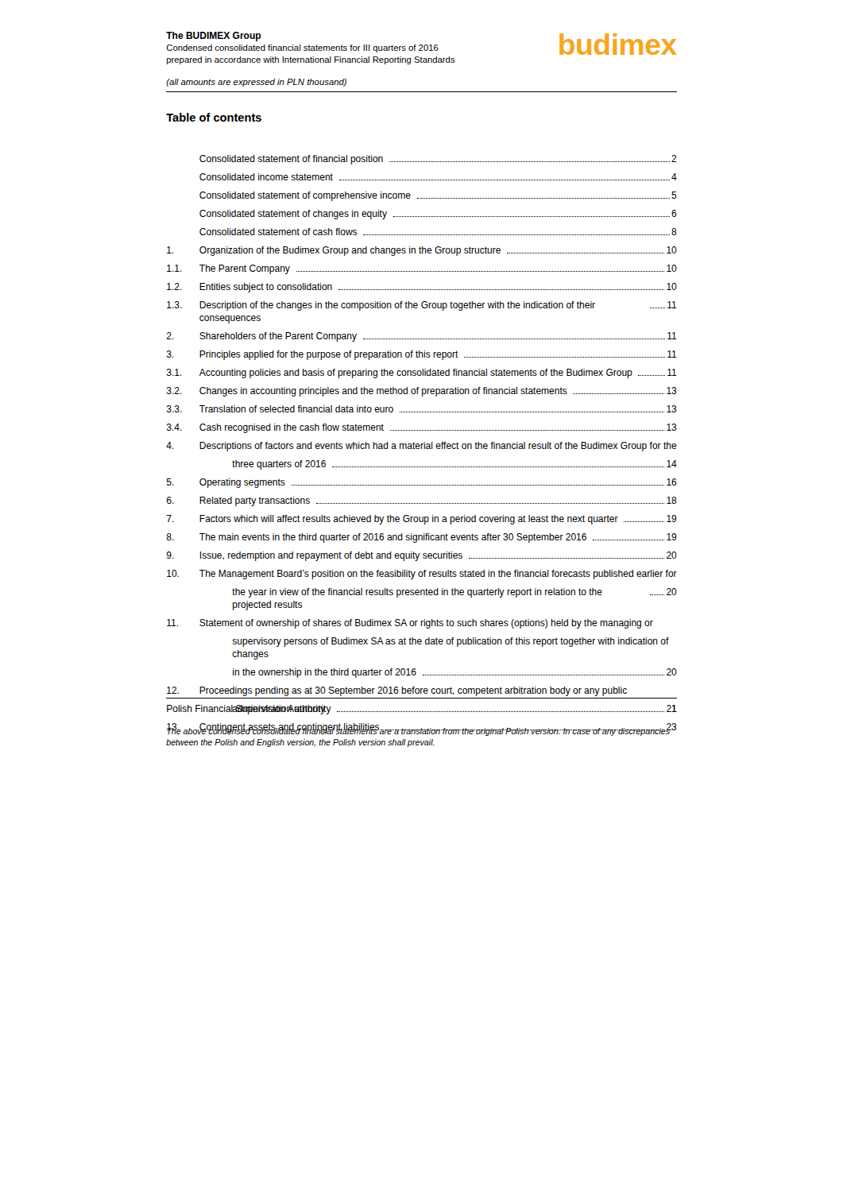The BUDIMEX Group
Condensed consolidated financial statements for III quarters of 2016
prepared in accordance with International Financial Reporting Standards
budimex
(all amounts are expressed in PLN thousand)
Table of contents
| | Consolidated statement of financial position 2 |
| | Consolidated income statement 4 |
| | Consolidated statement of comprehensive income 5 |
| | Consolidated statement of changes in equity 6 |
| | Consolidated statement of cash flows 8 |
| 1. | Organization of the Budimex Group and changes in the Group structure 10 |
| 1.1. | The Parent Company 10 |
| 1.2. | Entities subject to consolidation 10 |
| 1.3. | Description of the changes in the composition of the Group together with the indication of their consequences 11 |
| 2. | Shareholders of the Parent Company 11 |
| 3. | Principles applied for the purpose of preparation of this report 11 |
| 3.1. | Accounting policies and basis of preparing the consolidated financial statements of the Budimex Group 11 |
| 3.2. | Changes in accounting principles and the method of preparation of financial statements 13 |
| 3.3. | Translation of selected financial data into euro 13 |
| 3.4. | Cash recognised in the cash flow statement 13 |
| 4. | Descriptions of factors and events which had a material effect on the financial result of the Budimex Group for the |
| | three quarters of 2016 14 |
| 5. | Operating segments 16 |
| 6. | Related party transactions 18 |
| 7. | Factors which will affect results achieved by the Group in a period covering at least the next quarter 19 |
| 8. | The main events in the third quarter of 2016 and significant events after 30 September 2016 19 |
| 9. | Issue, redemption and repayment of debt and equity securities 20 |
| 10. | The Management Board’s position on the feasibility of results stated in the financial forecasts published earlier for |
| | the year in view of the financial results presented in the quarterly report in relation to the projected results 20 |
| 11. | Statement of ownership of shares of Budimex SA or rights to such shares (options) held by the managing or |
| | supervisory persons of Budimex SA as at the date of publication of this report together with indication of changes |
| | in the ownership in the third quarter of 2016 20 |
| 12. | Proceedings pending as at 30 September 2016 before court, competent arbitration body or any public |
| | administration authority 21 |
| 13. | Contingent assets and contingent liabilities 23 |
Polish Financial Supervision Authority 1
The above condensed consolidated financial statements are a translation from the original Polish version. In case of any discrepancies between the Polish and English version, the Polish version shall prevail.